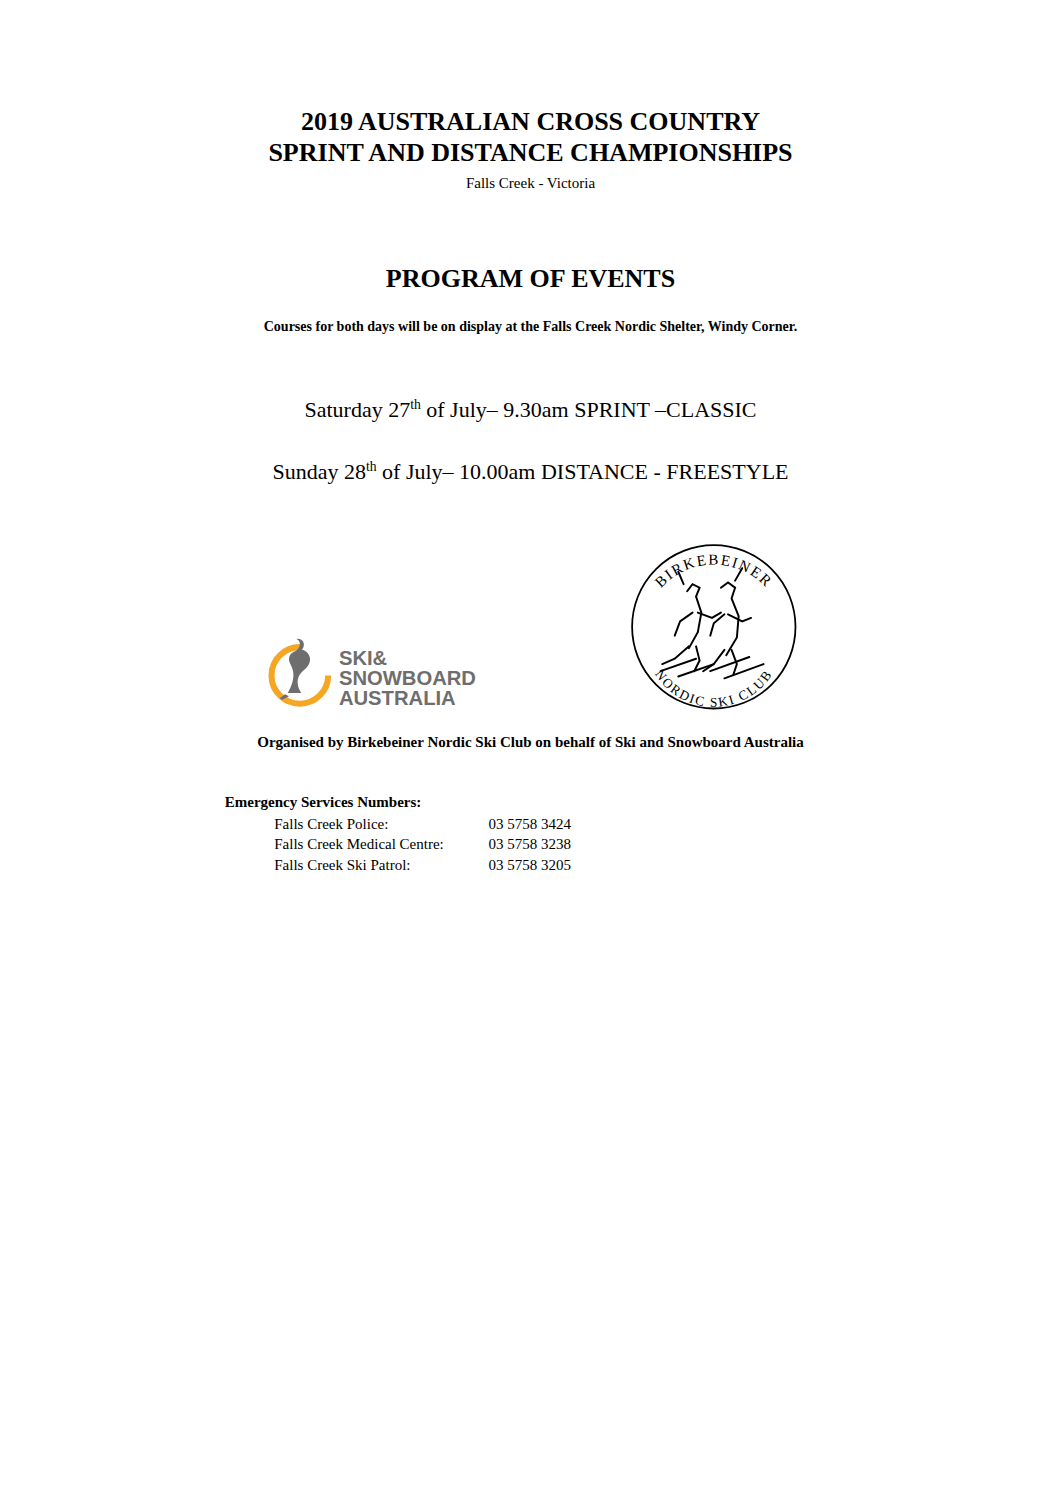2019 AUSTRALIAN CROSS COUNTRY
SPRINT AND DISTANCE CHAMPIONSHIPS
Falls Creek - Victoria
PROGRAM OF EVENTS
Courses for both days will be on display at the Falls Creek Nordic Shelter, Windy Corner.
Saturday 27th of July– 9.30am SPRINT –CLASSIC
Sunday 28th of July– 10.00am DISTANCE - FREESTYLE
SKI& SNOWBOARD AUSTRALIA
BIRKEBEINER NORDIC SKI CLUB
Organised by Birkebeiner Nordic Ski Club on behalf of Ski and Snowboard Australia
Emergency Services Numbers:
| Falls Creek Police: | 03 5758 3424 |
| Falls Creek Medical Centre: | 03 5758 3238 |
| Falls Creek Ski Patrol: | 03 5758 3205 |